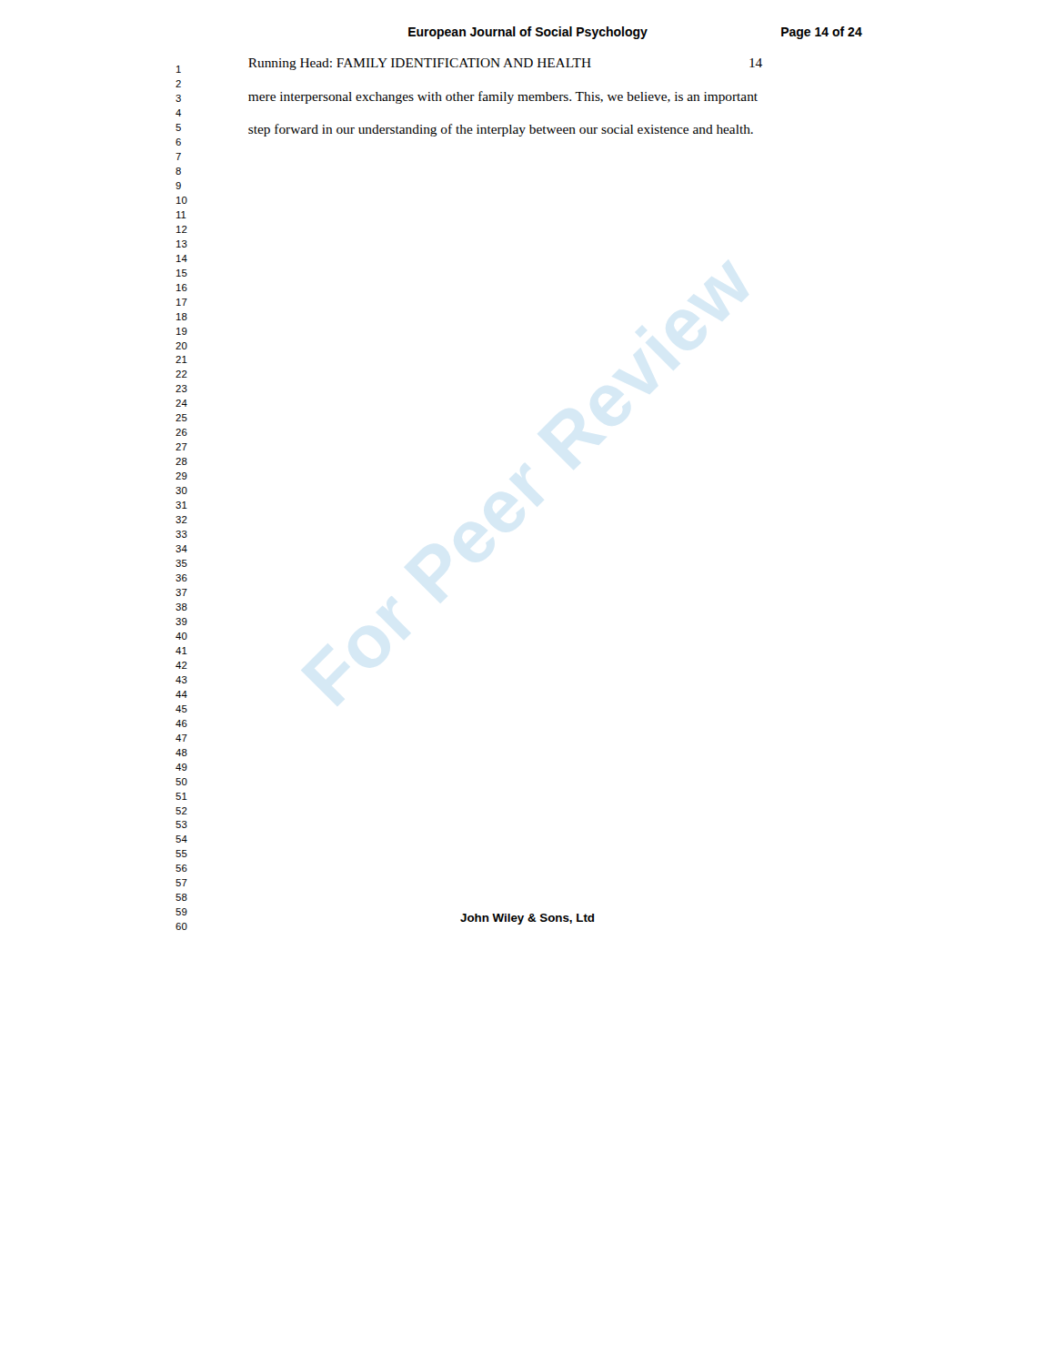European Journal of Social Psychology
Page 14 of 24
Running Head: FAMILY IDENTIFICATION AND HEALTH
14
1
2
3
4
5
6
7
8
9
10
11
12
13
14
15
16
17
18
19
20
21
22
23
24
25
26
27
28
29
30
31
32
33
34
35
36
37
38
39
40
41
42
43
44
45
46
47
48
49
50
51
52
53
54
55
56
57
58
59
60
For Peer Review
mere interpersonal exchanges with other family members. This, we believe, is an important step forward in our understanding of the interplay between our social existence and health.
John Wiley & Sons, Ltd